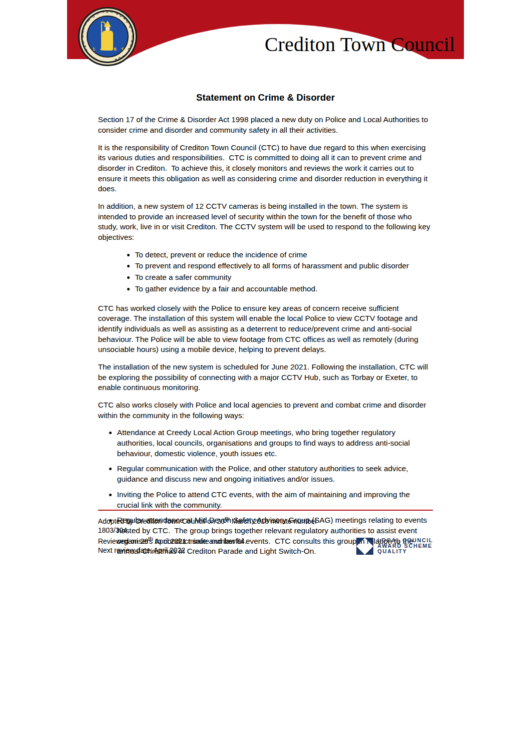T H E S E L L E O F T H E B O R O O F C R E D I T O N
14 69
Crediton Town Council
Statement on Crime & Disorder
Section 17 of the Crime & Disorder Act 1998 placed a new duty on Police and Local Authorities to consider crime and disorder and community safety in all their activities.
It is the responsibility of Crediton Town Council (CTC) to have due regard to this when exercising its various duties and responsibilities. CTC is committed to doing all it can to prevent crime and disorder in Crediton. To achieve this, it closely monitors and reviews the work it carries out to ensure it meets this obligation as well as considering crime and disorder reduction in everything it does.
In addition, a new system of 12 CCTV cameras is being installed in the town. The system is intended to provide an increased level of security within the town for the benefit of those who study, work, live in or visit Crediton. The CCTV system will be used to respond to the following key objectives:
To detect, prevent or reduce the incidence of crime
To prevent and respond effectively to all forms of harassment and public disorder
To create a safer community
To gather evidence by a fair and accountable method.
CTC has worked closely with the Police to ensure key areas of concern receive sufficient coverage. The installation of this system will enable the local Police to view CCTV footage and identify individuals as well as assisting as a deterrent to reduce/prevent crime and anti-social behaviour. The Police will be able to view footage from CTC offices as well as remotely (during unsociable hours) using a mobile device, helping to prevent delays.
The installation of the new system is scheduled for June 2021. Following the installation, CTC will be exploring the possibility of connecting with a major CCTV Hub, such as Torbay or Exeter, to enable continuous monitoring.
CTC also works closely with Police and local agencies to prevent and combat crime and disorder within the community in the following ways:
Attendance at Creedy Local Action Group meetings, who bring together regulatory authorities, local councils, organisations and groups to find ways to address anti-social behaviour, domestic violence, youth issues etc.
Regular communication with the Police, and other statutory authorities to seek advice, guidance and discuss new and ongoing initiatives and/or issues.
Inviting the Police to attend CTC events, with the aim of maintaining and improving the crucial link with the community.
Regular attendance at Mid Devon Safety Advisory Group (SAG) meetings relating to events hosted by CTC. The group brings together relevant regulatory authorities to assist event organisers to conduct safe and lawful events. CTC consults this group in relation to the annual Christmas in Crediton Parade and Light Switch-On.
Adopted by Crediton Town Council on 20th March 2018 minute number 1803/304
Reviewed on 26th April 2021 minute number 84.
Next review date: April 2022
LOCAL COUNCIL
AWARD SCHEME
QUALITY